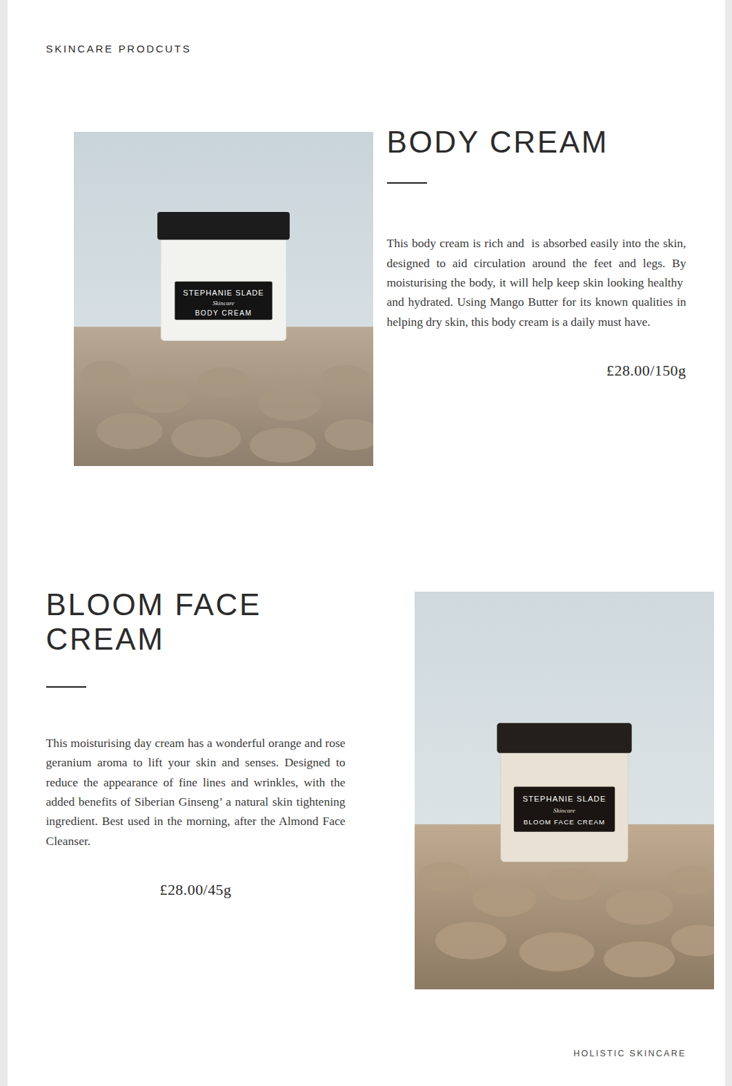Skincare Prodcuts
Body Cream
This body cream is rich and is absorbed easily into the skin, designed to aid circulation around the feet and legs. By moisturising the body, it will help keep skin looking healthy and hydrated. Using Mango Butter for its known qualities in helping dry skin, this body cream is a daily must have.
£28.00/150g
Bloom Face Cream
This moisturising day cream has a wonderful orange and rose geranium aroma to lift your skin and senses. Designed to reduce the appearance of fine lines and wrinkles, with the added benefits of Siberian Ginseng’ a natural skin tightening ingredient. Best used in the morning, after the Almond Face Cleanser.
£28.00/45g
Holistic Skincare